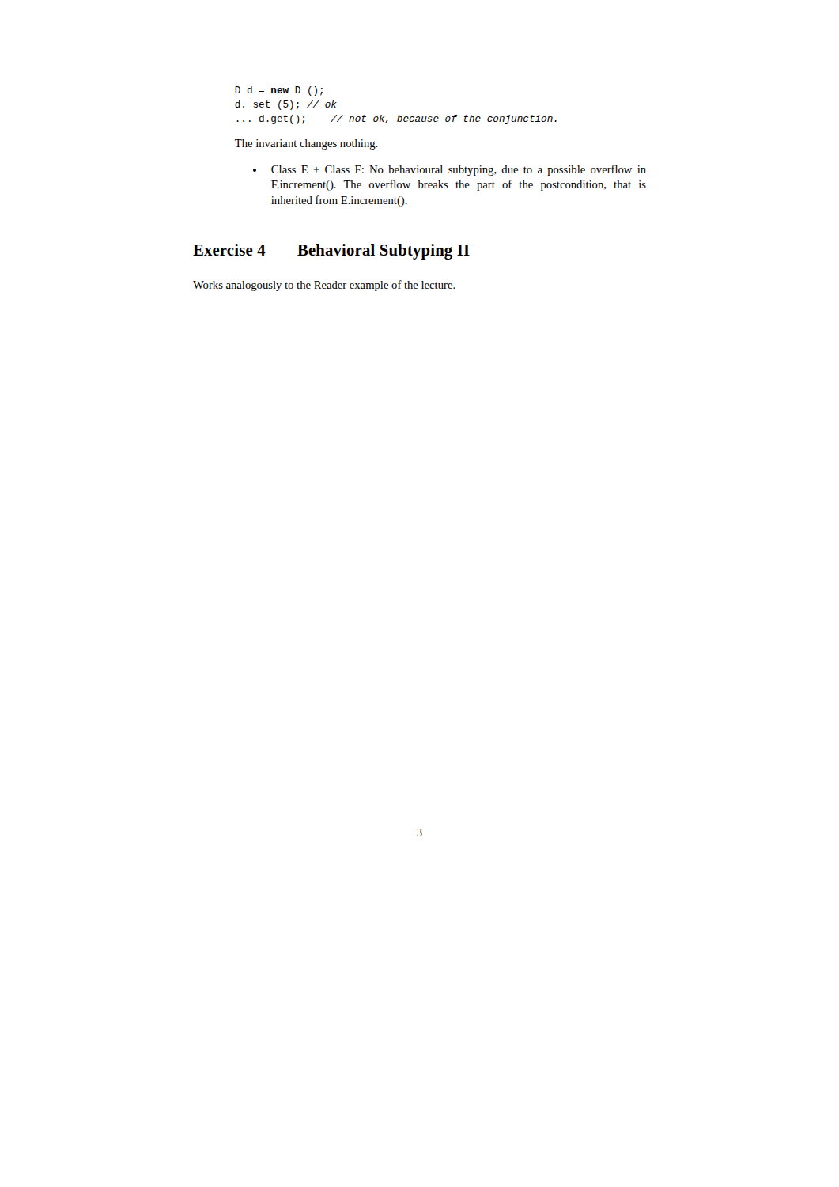D d = new D ();
d. set (5); // ok
... d.get();    // not ok, because of the conjunction.
The invariant changes nothing.
Class E + Class F: No behavioural subtyping, due to a possible overflow in F.increment(). The overflow breaks the part of the postcondition, that is inherited from E.increment().
Exercise 4 Behavioral Subtyping II
Works analogously to the Reader example of the lecture.
3